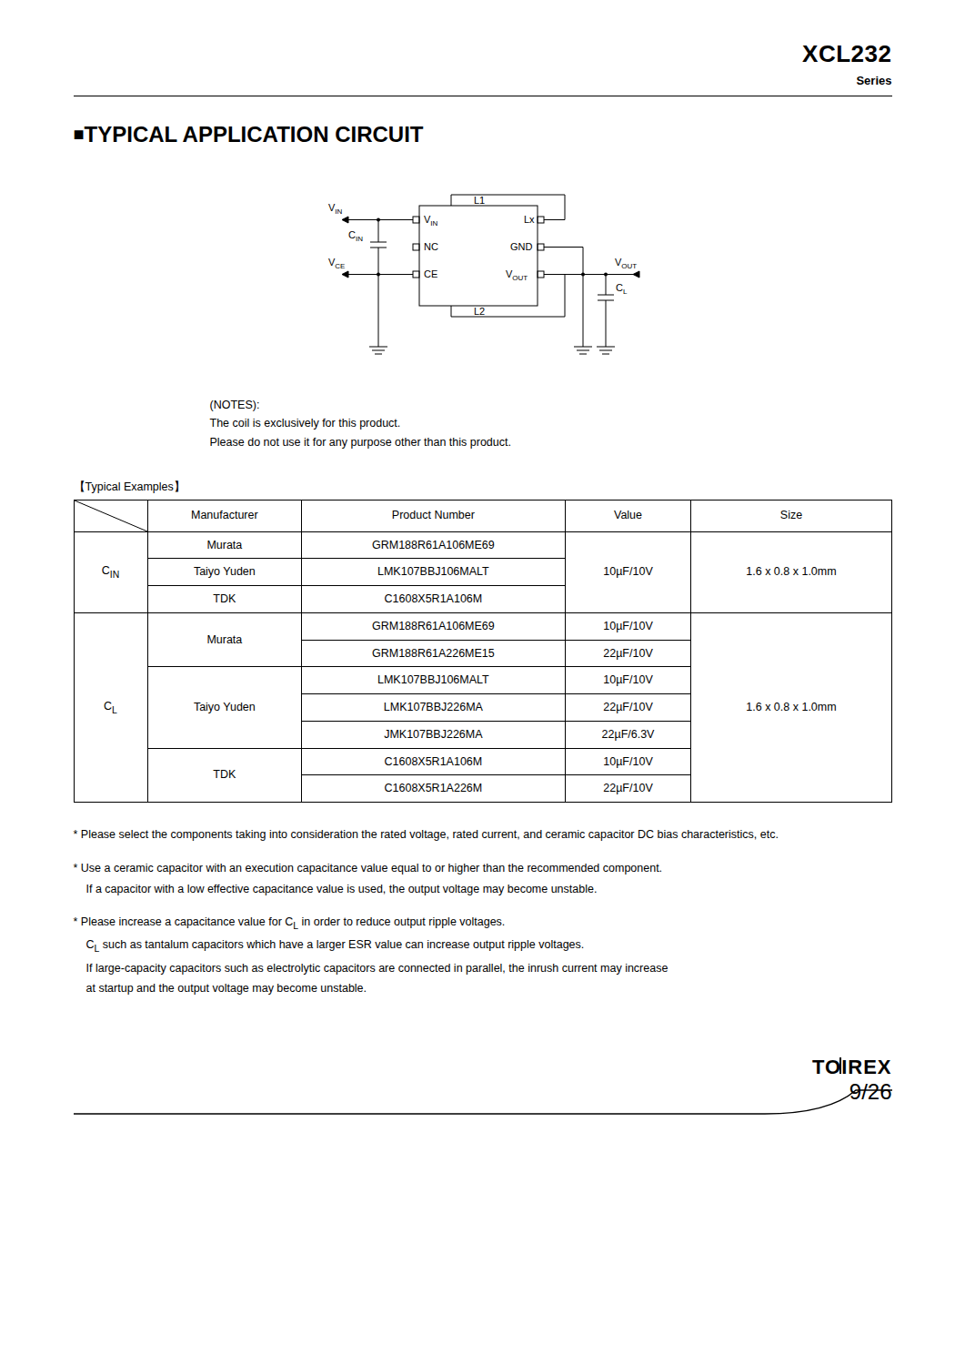XCL232
Series
■TYPICAL APPLICATION CIRCUIT
VIN VCE CIN VIN NC CE Lx GND VOUT L1 L2 CL VOUT
(NOTES):
The coil is exclusively for this product.
Please do not use it for any purpose other than this product.
【Typical Examples】
| | Manufacturer | Product Number | Value | Size |
| --- | --- | --- | --- | --- |
| C IN | Murata | GRM188R61A106ME69 | 10µF/10V | 1.6 x 0.8 x 1.0mm |
| Taiyo Yuden | LMK107BBJ106MALT |
| TDK | C1608X5R1A106M |
| C L | Murata | GRM188R61A106ME69 | 10µF/10V | 1.6 x 0.8 x 1.0mm |
| GRM188R61A226ME15 | 22µF/10V |
| Taiyo Yuden | LMK107BBJ106MALT | 10µF/10V |
| LMK107BBJ226MA | 22µF/10V |
| JMK107BBJ226MA | 22µF/6.3V |
| TDK | C1608X5R1A106M | 10µF/10V |
| C1608X5R1A226M | 22µF/10V |
* Please select the components taking into consideration the rated voltage, rated current, and ceramic capacitor DC bias characteristics, etc.
* Use a ceramic capacitor with an execution capacitance value equal to or higher than the recommended component.
If a capacitor with a low effective capacitance value is used, the output voltage may become unstable.
* Please increase a capacitance value for CL in order to reduce output ripple voltages.
CL such as tantalum capacitors which have a larger ESR value can increase output ripple voltages.
If large-capacity capacitors such as electrolytic capacitors are connected in parallel, the inrush current may increase
at startup and the output voltage may become unstable.
TOIREX
9/26